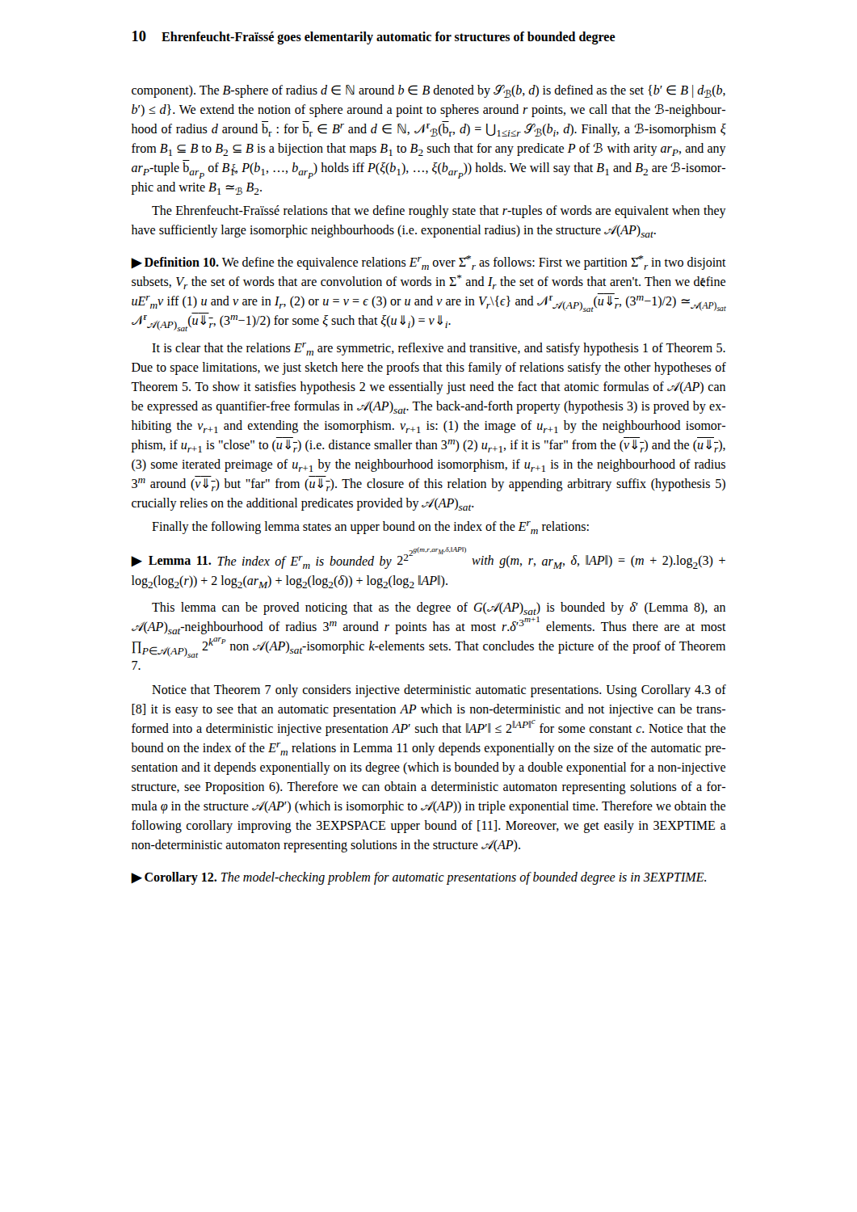10 Ehrenfeucht-Fraïssé goes elementarily automatic for structures of bounded degree
component). The B-sphere of radius d ∈ ℕ around b ∈ B denoted by 𝒮ℬ(b, d) is defined as the set {b′ ∈ B | dℬ(b, b′) ≤ d}. We extend the notion of sphere around a point to spheres around r points, we call that the ℬ-neighbourhood of radius d around br : for br ∈ Br and d ∈ ℕ, 𝒩rℬ(br, d) = ⋃1≤i≤r 𝒮ℬ(bi, d). Finally, a ℬ-isomorphism ξ from B1 ⊆ B to B2 ⊆ B is a bijection that maps B1 to B2 such that for any predicate P of ℬ with arity arP, and any arP-tuple barP of B1, P(b1, …, barP) holds iff P(ξ(b1), …, ξ(barP)) holds. We will say that B1 and B2 are ℬ-isomorphic and write B1 ξ≃ℬ B2.
The Ehrenfeucht-Fraïssé relations that we define roughly state that r-tuples of words are equivalent when they have sufficiently large isomorphic neighbourhoods (i.e. exponential radius) in the structure 𝒜(AP)sat.
▶ Definition 10. We define the equivalence relations Erm over Σ̂*r as follows: First we partition Σ̂*r in two disjoint subsets, Vr the set of words that are convolution of words in Σ* and Ir the set of words that aren't. Then we define uErmv iff (1) u and v are in Ir, (2) or u = v = ϵ (3) or u and v are in Vr\{ϵ} and 𝒩r𝒜(AP)sat(u⇓r, (3m−1)/2) ξ≃𝒜(AP)sat 𝒩r𝒜(AP)sat(u⇓r, (3m−1)/2) for some ξ such that ξ(u⇓i) = v⇓i.
It is clear that the relations Erm are symmetric, reflexive and transitive, and satisfy hypothesis 1 of Theorem 5. Due to space limitations, we just sketch here the proofs that this family of relations satisfy the other hypotheses of Theorem 5. To show it satisfies hypothesis 2 we essentially just need the fact that atomic formulas of 𝒜(AP) can be expressed as quantifier-free formulas in 𝒜(AP)sat. The back-and-forth property (hypothesis 3) is proved by exhibiting the vr+1 and extending the isomorphism. vr+1 is: (1) the image of ur+1 by the neighbourhood isomorphism, if ur+1 is "close" to (u⇓r) (i.e. distance smaller than 3m) (2) ur+1, if it is "far" from the (v⇓r) and the (u⇓r), (3) some iterated preimage of ur+1 by the neighbourhood isomorphism, if ur+1 is in the neighbourhood of radius 3m around (v⇓r) but "far" from (u⇓r). The closure of this relation by appending arbitrary suffix (hypothesis 5) crucially relies on the additional predicates provided by 𝒜(AP)sat.
Finally the following lemma states an upper bound on the index of the Erm relations:
▶ Lemma 11. The index of Erm is bounded by 222g(m,r,arM,δ,‖AP‖) with g(m, r, arM, δ, ‖AP‖) = (m + 2).log2(3) + log2(log2(r)) + 2 log2(arM) + log2(log2(δ)) + log2(log2 ‖AP‖).
This lemma can be proved noticing that as the degree of G(𝒜(AP)sat) is bounded by δ′ (Lemma 8), an 𝒜(AP)sat-neighbourhood of radius 3m around r points has at most r.δ′3m+1 elements. Thus there are at most ∏P∈𝒜(AP)sat 2karP non 𝒜(AP)sat-isomorphic k-elements sets. That concludes the picture of the proof of Theorem 7.
Notice that Theorem 7 only considers injective deterministic automatic presentations. Using Corollary 4.3 of [8] it is easy to see that an automatic presentation AP which is non-deterministic and not injective can be transformed into a deterministic injective presentation AP′ such that ‖AP′‖ ≤ 2‖AP‖c for some constant c. Notice that the bound on the index of the Erm relations in Lemma 11 only depends exponentially on the size of the automatic presentation and it depends exponentially on its degree (which is bounded by a double exponential for a non-injective structure, see Proposition 6). Therefore we can obtain a deterministic automaton representing solutions of a formula φ in the structure 𝒜(AP′) (which is isomorphic to 𝒜(AP)) in triple exponential time. Therefore we obtain the following corollary improving the 3EXPSPACE upper bound of [11]. Moreover, we get easily in 3EXPTIME a non-deterministic automaton representing solutions in the structure 𝒜(AP).
▶ Corollary 12. The model-checking problem for automatic presentations of bounded degree is in 3EXPTIME.